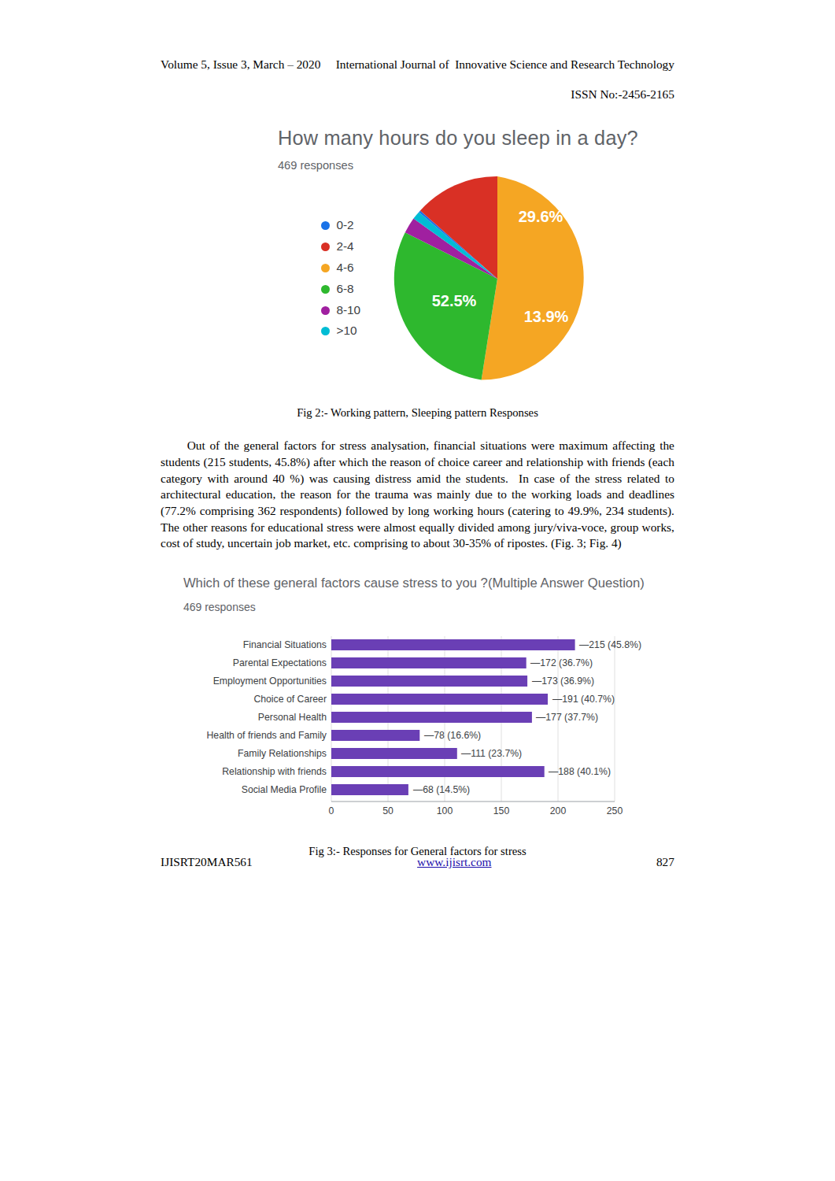Volume 5, Issue 3, March – 2020
International Journal of Innovative Science and Research Technology
ISSN No:-2456-2165
How many hours do you sleep in a day?
469 responses
0-2
2-4
4-6
6-8
8-10
>10
4-6 : 52.5% (189deg) 29.6% 52.5% 13.9%
Fig 2:- Working pattern, Sleeping pattern Responses
Out of the general factors for stress analysation, financial situations were maximum affecting the students (215 students, 45.8%) after which the reason of choice career and relationship with friends (each category with around 40 %) was causing distress amid the students. In case of the stress related to architectural education, the reason for the trauma was mainly due to the working loads and deadlines (77.2% comprising 362 respondents) followed by long working hours (catering to 49.9%, 234 students). The other reasons for educational stress were almost equally divided among jury/viva-voce, group works, cost of study, uncertain job market, etc. comprising to about 30-35% of ripostes. (Fig. 3; Fig. 4)
Which of these general factors cause stress to you ?(Multiple Answer Question)
469 responses
0 50 100 150 200 250 Financial Situations —215 (45.8%) Parental Expectations —172 (36.7%) Employment Opportunities —173 (36.9%) Choice of Career —191 (40.7%) Personal Health —177 (37.7%) Health of friends and Family —78 (16.6%) Family Relationships —111 (23.7%) Relationship with friends —188 (40.1%) Social Media Profile —68 (14.5%)
Fig 3:- Responses for General factors for stress
IJISRT20MAR561
www.ijisrt.com
827